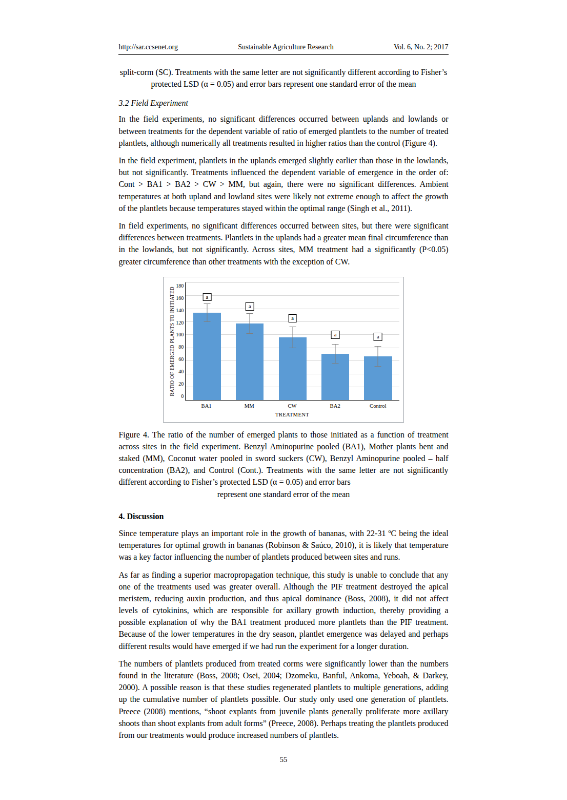http://sar.ccsenet.org
Sustainable Agriculture Research
Vol. 6, No. 2; 2017
split-corm (SC). Treatments with the same letter are not significantly different according to Fisher’s protected LSD (α = 0.05) and error bars represent one standard error of the mean
3.2 Field Experiment
In the field experiments, no significant differences occurred between uplands and lowlands or between treatments for the dependent variable of ratio of emerged plantlets to the number of treated plantlets, although numerically all treatments resulted in higher ratios than the control (Figure 4).
In the field experiment, plantlets in the uplands emerged slightly earlier than those in the lowlands, but not significantly. Treatments influenced the dependent variable of emergence in the order of: Cont > BA1 > BA2 > CW > MM, but again, there were no significant differences. Ambient temperatures at both upland and lowland sites were likely not extreme enough to affect the growth of the plantlets because temperatures stayed within the optimal range (Singh et al., 2011).
In field experiments, no significant differences occurred between sites, but there were significant differences between treatments. Plantlets in the uplands had a greater mean final circumference than in the lowlands, but not significantly. Across sites, MM treatment had a significantly (P<0.05) greater circumference than other treatments with the exception of CW.
RATIO OF EMERGED PLANTS TO INITIATED
180
160
140
120
100
80
60
40
20
0
a
a
a
a
a
BA1 MM CW BA2 Control
TREATMENT
Figure 4. The ratio of the number of emerged plants to those initiated as a function of treatment across sites in the field experiment. Benzyl Aminopurine pooled (BA1), Mother plants bent and staked (MM), Coconut water pooled in sword suckers (CW), Benzyl Aminopurine pooled – half concentration (BA2), and Control (Cont.). Treatments with the same letter are not significantly different according to Fisher’s protected LSD (α = 0.05) and error bars represent one standard error of the mean
4. Discussion
Since temperature plays an important role in the growth of bananas, with 22-31 ºC being the ideal temperatures for optimal growth in bananas (Robinson & Saúco, 2010), it is likely that temperature was a key factor influencing the number of plantlets produced between sites and runs.
As far as finding a superior macropropagation technique, this study is unable to conclude that any one of the treatments used was greater overall. Although the PIF treatment destroyed the apical meristem, reducing auxin production, and thus apical dominance (Boss, 2008), it did not affect levels of cytokinins, which are responsible for axillary growth induction, thereby providing a possible explanation of why the BA1 treatment produced more plantlets than the PIF treatment. Because of the lower temperatures in the dry season, plantlet emergence was delayed and perhaps different results would have emerged if we had run the experiment for a longer duration.
The numbers of plantlets produced from treated corms were significantly lower than the numbers found in the literature (Boss, 2008; Osei, 2004; Dzomeku, Banful, Ankoma, Yeboah, & Darkey, 2000). A possible reason is that these studies regenerated plantlets to multiple generations, adding up the cumulative number of plantlets possible. Our study only used one generation of plantlets. Preece (2008) mentions, “shoot explants from juvenile plants generally proliferate more axillary shoots than shoot explants from adult forms” (Preece, 2008). Perhaps treating the plantlets produced from our treatments would produce increased numbers of plantlets.
55